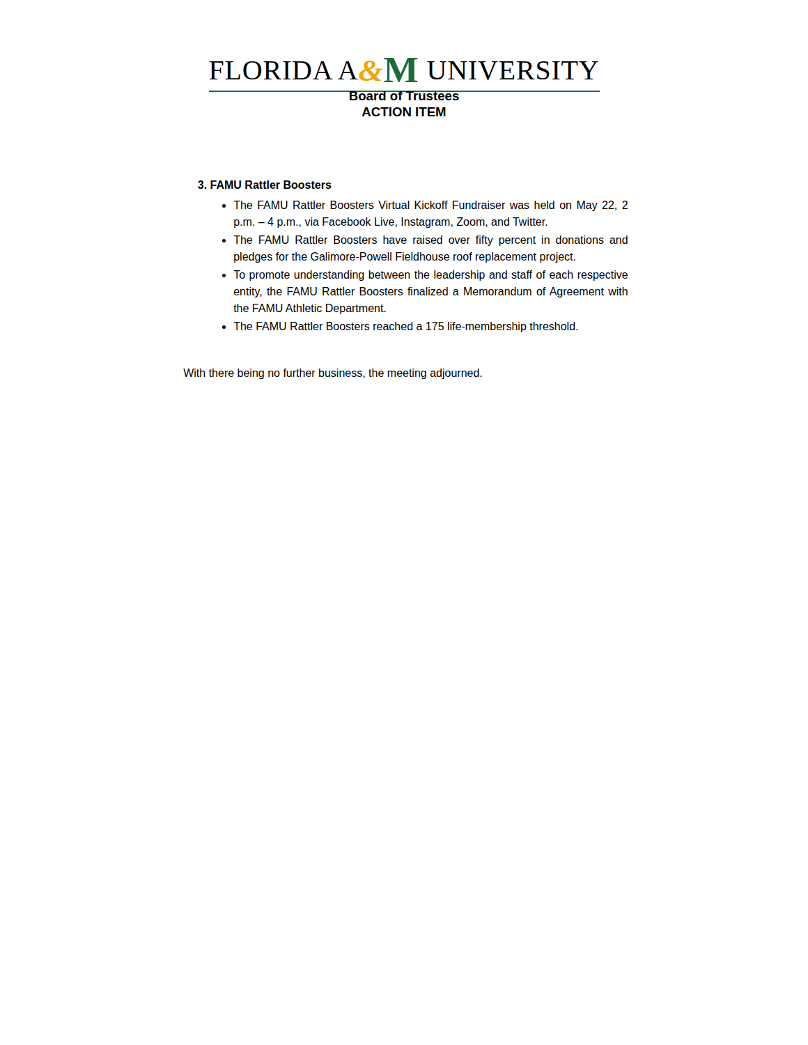FLORIDA A&M UNIVERSITY
Board of Trustees
ACTION ITEM
FAMU Rattler Boosters
The FAMU Rattler Boosters Virtual Kickoff Fundraiser was held on May 22, 2 p.m. – 4 p.m., via Facebook Live, Instagram, Zoom, and Twitter.
The FAMU Rattler Boosters have raised over fifty percent in donations and pledges for the Galimore-Powell Fieldhouse roof replacement project.
To promote understanding between the leadership and staff of each respective entity, the FAMU Rattler Boosters finalized a Memorandum of Agreement with the FAMU Athletic Department.
The FAMU Rattler Boosters reached a 175 life-membership threshold.
With there being no further business, the meeting adjourned.